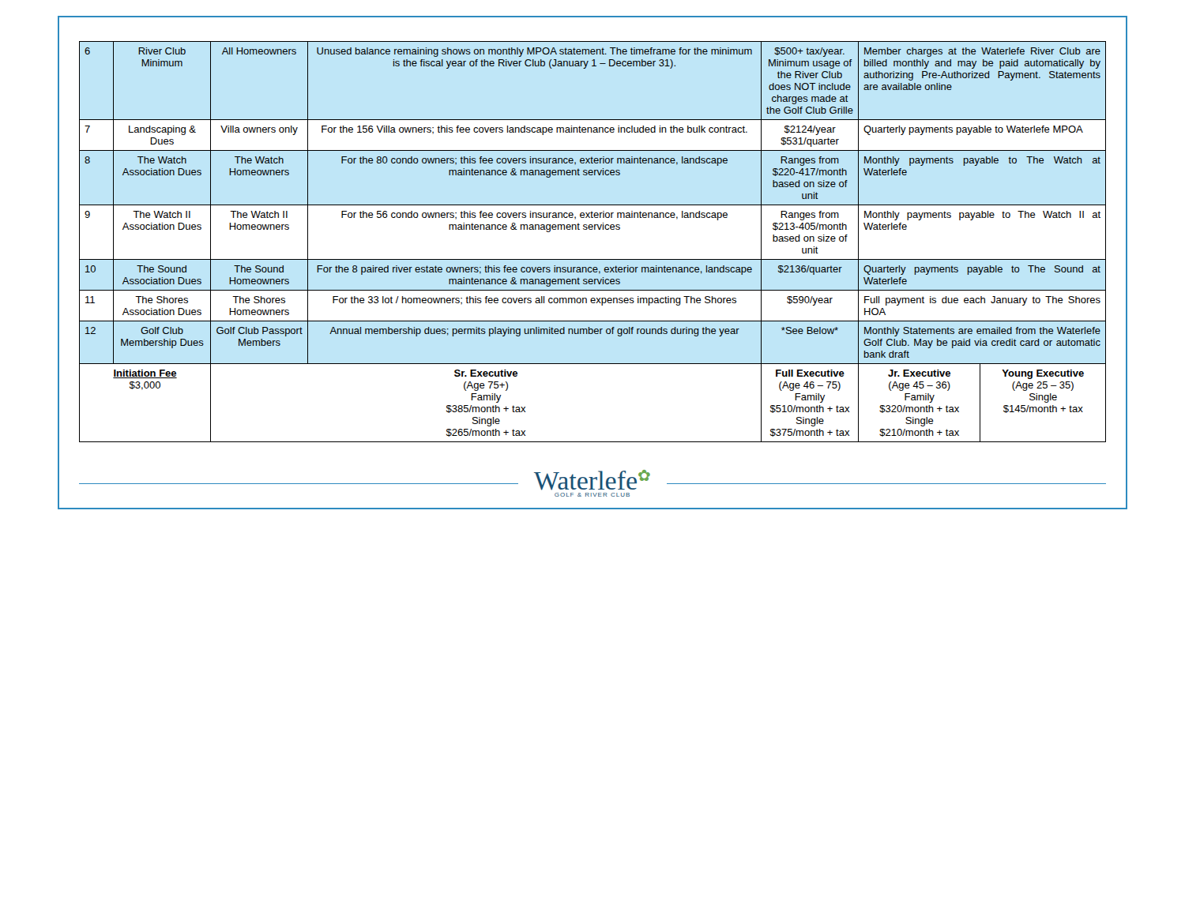| 6 | River Club Minimum | All Homeowners | Unused balance remaining shows on monthly MPOA statement. The timeframe for the minimum is the fiscal year of the River Club (January 1 – December 31). | $500+ tax/year. Minimum usage of the River Club does NOT include charges made at the Golf Club Grille | Member charges at the Waterlefe River Club are billed monthly and may be paid automatically by authorizing Pre-Authorized Payment. Statements are available online |
| 7 | Landscaping & Dues | Villa owners only | For the 156 Villa owners; this fee covers landscape maintenance included in the bulk contract. | $2124/year $531/quarter | Quarterly payments payable to Waterlefe MPOA |
| 8 | The Watch Association Dues | The Watch Homeowners | For the 80 condo owners; this fee covers insurance, exterior maintenance, landscape maintenance & management services | Ranges from $220-417/month based on size of unit | Monthly payments payable to The Watch at Waterlefe |
| 9 | The Watch II Association Dues | The Watch II Homeowners | For the 56 condo owners; this fee covers insurance, exterior maintenance, landscape maintenance & management services | Ranges from $213-405/month based on size of unit | Monthly payments payable to The Watch II at Waterlefe |
| 10 | The Sound Association Dues | The Sound Homeowners | For the 8 paired river estate owners; this fee covers insurance, exterior maintenance, landscape maintenance & management services | $2136/quarter | Quarterly payments payable to The Sound at Waterlefe |
| 11 | The Shores Association Dues | The Shores Homeowners | For the 33 lot / homeowners; this fee covers all common expenses impacting The Shores | $590/year | Full payment is due each January to The Shores HOA |
| 12 | Golf Club Membership Dues | Golf Club Passport Members | Annual membership dues; permits playing unlimited number of golf rounds during the year | *See Below* | Monthly Statements are emailed from the Waterlefe Golf Club. May be paid via credit card or automatic bank draft |
| Initiation Fee $3,000 | Sr. Executive (Age 75+) Family $385/month + tax Single $265/month + tax | Full Executive (Age 46 – 75) Family $510/month + tax Single $375/month + tax | / Jr. Executive (Age 45 – 36) Family $320/month + tax Single $210/month + tax / Young Executive (Age 25 – 35) Single $145/month + tax / |
Waterlefe✿ GOLF & RIVER CLUB